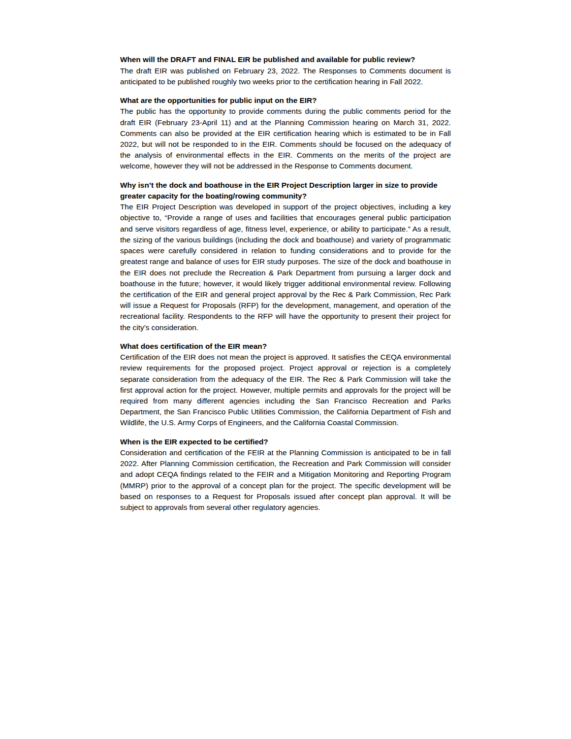When will the DRAFT and FINAL EIR be published and available for public review?
The draft EIR was published on February 23, 2022. The Responses to Comments document is anticipated to be published roughly two weeks prior to the certification hearing in Fall 2022.
What are the opportunities for public input on the EIR?
The public has the opportunity to provide comments during the public comments period for the draft EIR (February 23-April 11) and at the Planning Commission hearing on March 31, 2022. Comments can also be provided at the EIR certification hearing which is estimated to be in Fall 2022, but will not be responded to in the EIR. Comments should be focused on the adequacy of the analysis of environmental effects in the EIR. Comments on the merits of the project are welcome, however they will not be addressed in the Response to Comments document.
Why isn’t the dock and boathouse in the EIR Project Description larger in size to provide greater capacity for the boating/rowing community?
The EIR Project Description was developed in support of the project objectives, including a key objective to, “Provide a range of uses and facilities that encourages general public participation and serve visitors regardless of age, fitness level, experience, or ability to participate.” As a result, the sizing of the various buildings (including the dock and boathouse) and variety of programmatic spaces were carefully considered in relation to funding considerations and to provide for the greatest range and balance of uses for EIR study purposes. The size of the dock and boathouse in the EIR does not preclude the Recreation & Park Department from pursuing a larger dock and boathouse in the future; however, it would likely trigger additional environmental review. Following the certification of the EIR and general project approval by the Rec & Park Commission, Rec Park will issue a Request for Proposals (RFP) for the development, management, and operation of the recreational facility. Respondents to the RFP will have the opportunity to present their project for the city’s consideration.
What does certification of the EIR mean?
Certification of the EIR does not mean the project is approved. It satisfies the CEQA environmental review requirements for the proposed project. Project approval or rejection is a completely separate consideration from the adequacy of the EIR. The Rec & Park Commission will take the first approval action for the project. However, multiple permits and approvals for the project will be required from many different agencies including the San Francisco Recreation and Parks Department, the San Francisco Public Utilities Commission, the California Department of Fish and Wildlife, the U.S. Army Corps of Engineers, and the California Coastal Commission.
When is the EIR expected to be certified?
Consideration and certification of the FEIR at the Planning Commission is anticipated to be in fall 2022. After Planning Commission certification, the Recreation and Park Commission will consider and adopt CEQA findings related to the FEIR and a Mitigation Monitoring and Reporting Program (MMRP) prior to the approval of a concept plan for the project. The specific development will be based on responses to a Request for Proposals issued after concept plan approval. It will be subject to approvals from several other regulatory agencies.